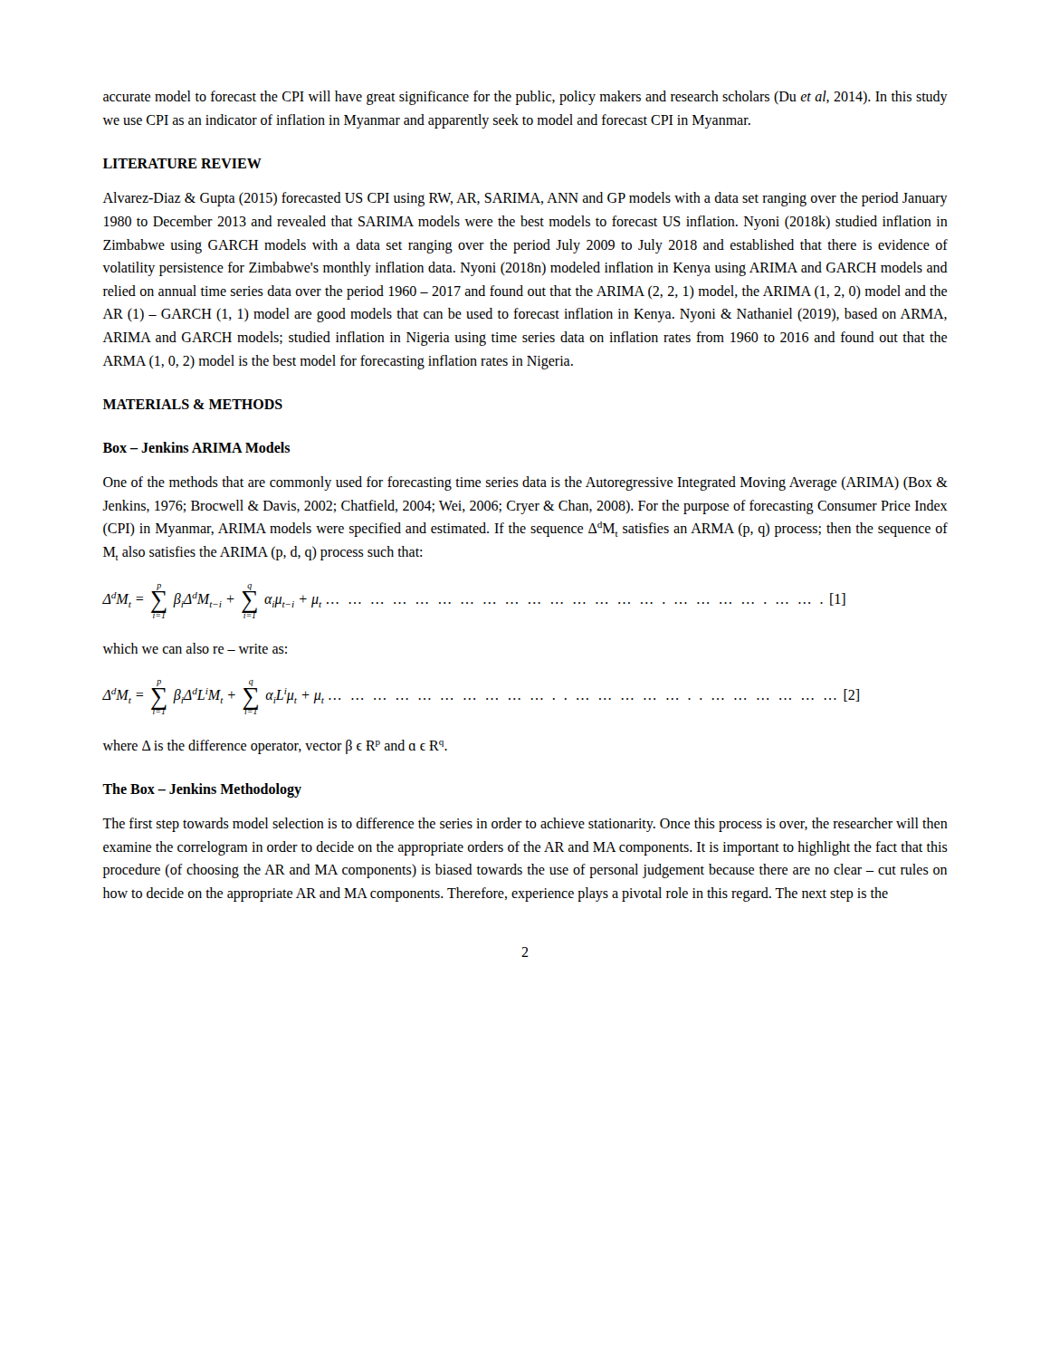accurate model to forecast the CPI will have great significance for the public, policy makers and research scholars (Du et al, 2014). In this study we use CPI as an indicator of inflation in Myanmar and apparently seek to model and forecast CPI in Myanmar.
LITERATURE REVIEW
Alvarez-Diaz & Gupta (2015) forecasted US CPI using RW, AR, SARIMA, ANN and GP models with a data set ranging over the period January 1980 to December 2013 and revealed that SARIMA models were the best models to forecast US inflation. Nyoni (2018k) studied inflation in Zimbabwe using GARCH models with a data set ranging over the period July 2009 to July 2018 and established that there is evidence of volatility persistence for Zimbabwe's monthly inflation data. Nyoni (2018n) modeled inflation in Kenya using ARIMA and GARCH models and relied on annual time series data over the period 1960 – 2017 and found out that the ARIMA (2, 2, 1) model, the ARIMA (1, 2, 0) model and the AR (1) – GARCH (1, 1) model are good models that can be used to forecast inflation in Kenya. Nyoni & Nathaniel (2019), based on ARMA, ARIMA and GARCH models; studied inflation in Nigeria using time series data on inflation rates from 1960 to 2016 and found out that the ARMA (1, 0, 2) model is the best model for forecasting inflation rates in Nigeria.
MATERIALS & METHODS
Box – Jenkins ARIMA Models
One of the methods that are commonly used for forecasting time series data is the Autoregressive Integrated Moving Average (ARIMA) (Box & Jenkins, 1976; Brocwell & Davis, 2002; Chatfield, 2004; Wei, 2006; Cryer & Chan, 2008). For the purpose of forecasting Consumer Price Index (CPI) in Myanmar, ARIMA models were specified and estimated. If the sequence ΔdMt satisfies an ARMA (p, q) process; then the sequence of Mt also satisfies the ARIMA (p, d, q) process such that:
ΔdMt = p∑i=1 βiΔdMt−i + q∑i=1 αiμt−i + μt … … … … … … … … … … … … … … … . … … … … . … … . [1]
which we can also re – write as:
ΔdMt = p∑i=1 βiΔdLiMt + q∑i=1 αiLiμt + μt … … … … … … … … … … . . … … … … … . . … … … … … … [2]
where Δ is the difference operator, vector β ϵ Ɍp and ɑ ϵ Ɍq.
The Box – Jenkins Methodology
The first step towards model selection is to difference the series in order to achieve stationarity. Once this process is over, the researcher will then examine the correlogram in order to decide on the appropriate orders of the AR and MA components. It is important to highlight the fact that this procedure (of choosing the AR and MA components) is biased towards the use of personal judgement because there are no clear – cut rules on how to decide on the appropriate AR and MA components. Therefore, experience plays a pivotal role in this regard. The next step is the
2